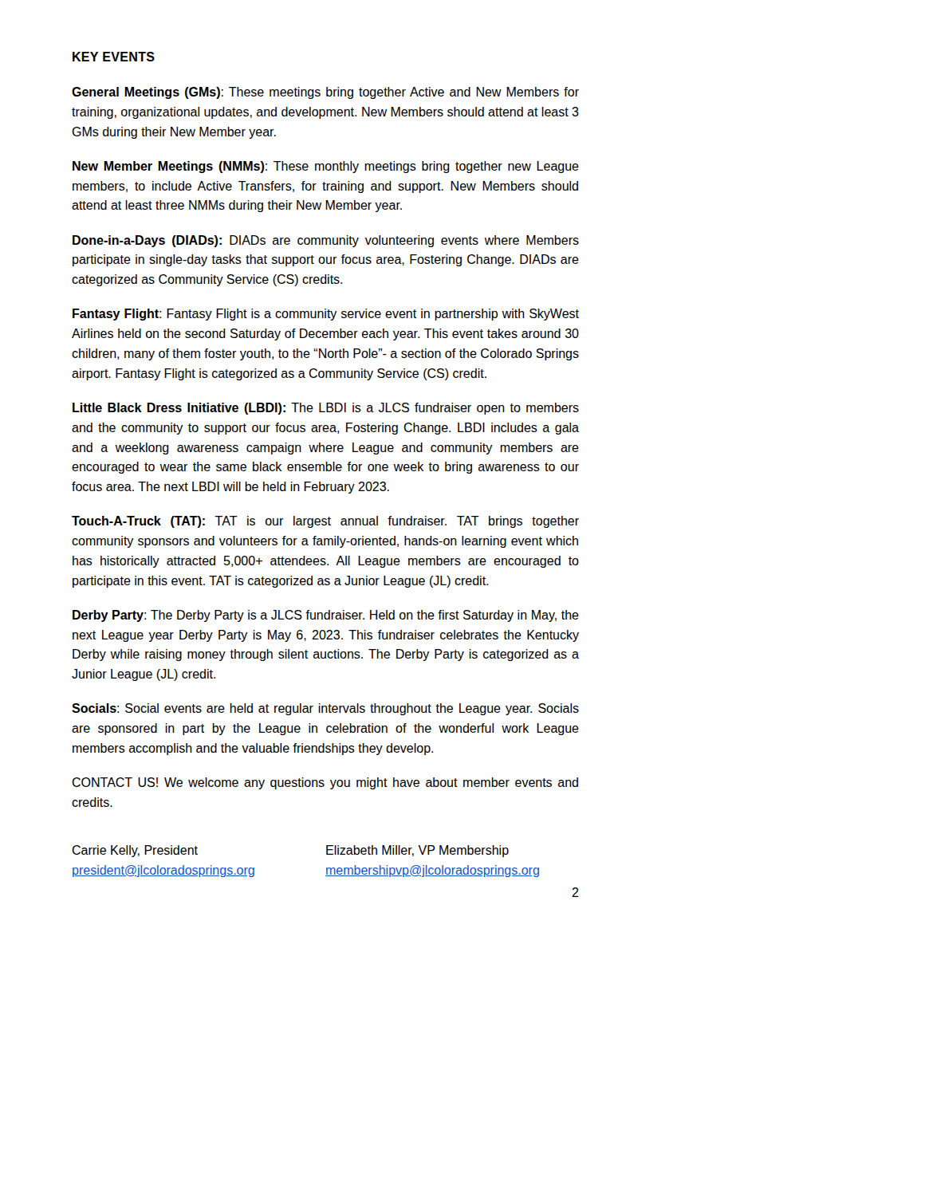KEY EVENTS
General Meetings (GMs): These meetings bring together Active and New Members for training, organizational updates, and development. New Members should attend at least 3 GMs during their New Member year.
New Member Meetings (NMMs): These monthly meetings bring together new League members, to include Active Transfers, for training and support. New Members should attend at least three NMMs during their New Member year.
Done-in-a-Days (DIADs): DIADs are community volunteering events where Members participate in single-day tasks that support our focus area, Fostering Change. DIADs are categorized as Community Service (CS) credits.
Fantasy Flight: Fantasy Flight is a community service event in partnership with SkyWest Airlines held on the second Saturday of December each year. This event takes around 30 children, many of them foster youth, to the “North Pole”- a section of the Colorado Springs airport. Fantasy Flight is categorized as a Community Service (CS) credit.
Little Black Dress Initiative (LBDI): The LBDI is a JLCS fundraiser open to members and the community to support our focus area, Fostering Change. LBDI includes a gala and a weeklong awareness campaign where League and community members are encouraged to wear the same black ensemble for one week to bring awareness to our focus area. The next LBDI will be held in February 2023.
Touch-A-Truck (TAT): TAT is our largest annual fundraiser. TAT brings together community sponsors and volunteers for a family-oriented, hands-on learning event which has historically attracted 5,000+ attendees. All League members are encouraged to participate in this event. TAT is categorized as a Junior League (JL) credit.
Derby Party: The Derby Party is a JLCS fundraiser. Held on the first Saturday in May, the next League year Derby Party is May 6, 2023. This fundraiser celebrates the Kentucky Derby while raising money through silent auctions. The Derby Party is categorized as a Junior League (JL) credit.
Socials: Social events are held at regular intervals throughout the League year. Socials are sponsored in part by the League in celebration of the wonderful work League members accomplish and the valuable friendships they develop.
CONTACT US! We welcome any questions you might have about member events and credits.
| Carrie Kelly, President president@jlcoloradosprings.org | Elizabeth Miller, VP Membership membershipvp@jlcoloradosprings.org |
2